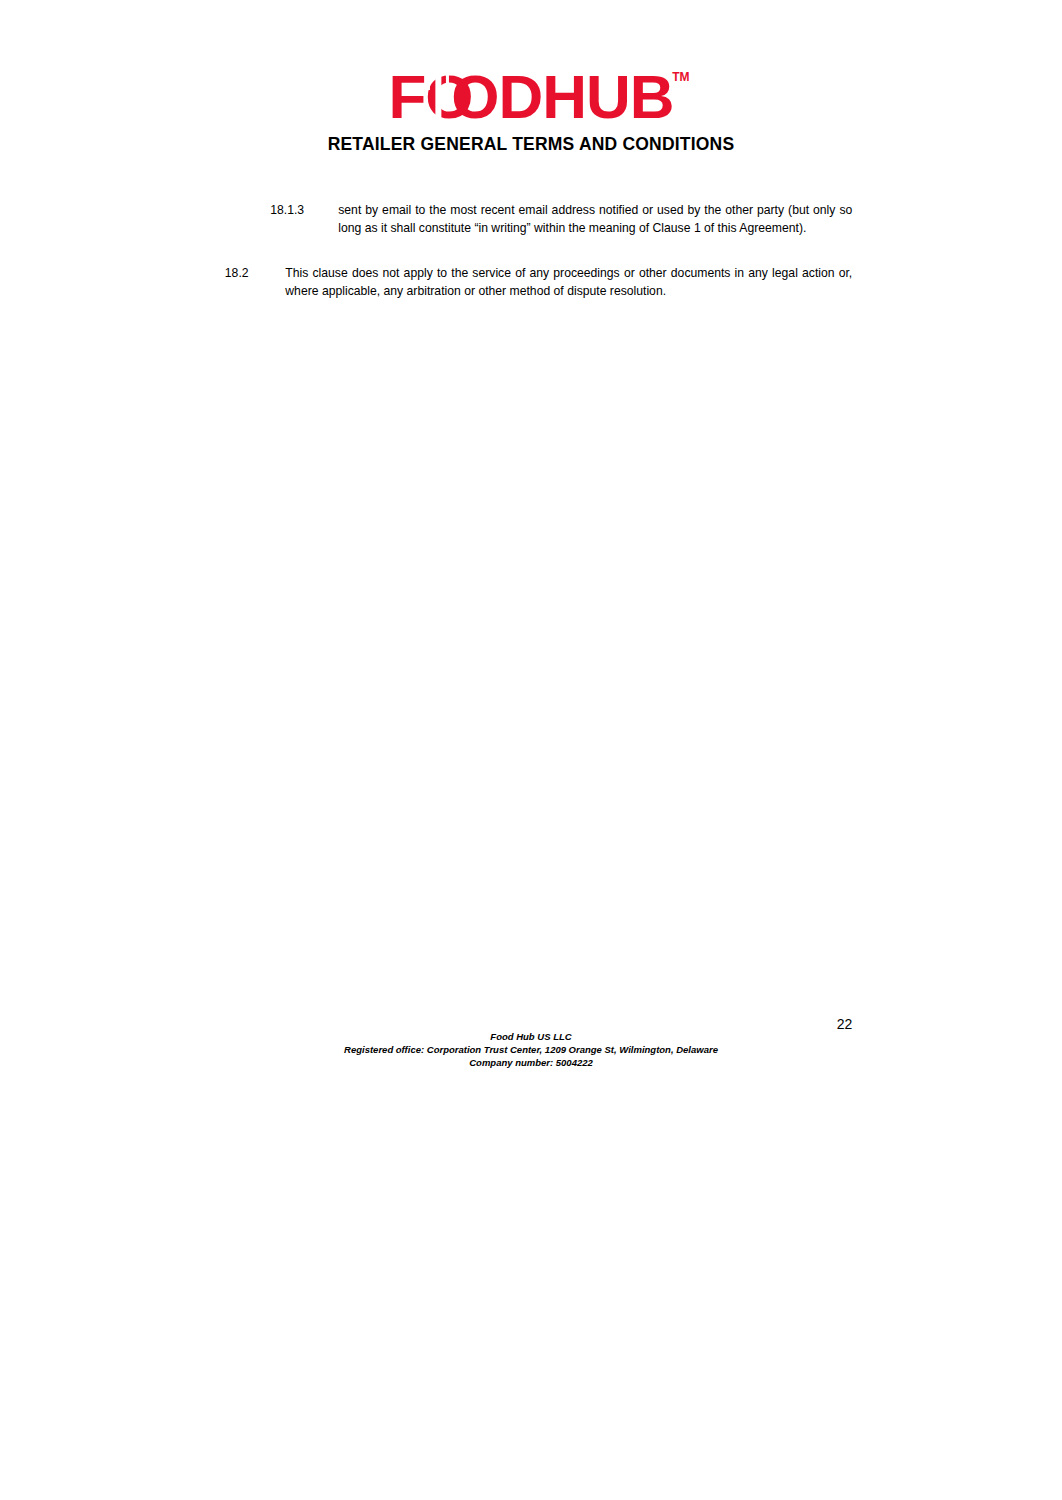FOODHUBTM
RETAILER GENERAL TERMS AND CONDITIONS
18.1.3
sent by email to the most recent email address notified or used by the other party (but only so long as it shall constitute “in writing” within the meaning of Clause 1 of this Agreement).
18.2
This clause does not apply to the service of any proceedings or other documents in any legal action or, where applicable, any arbitration or other method of dispute resolution.
Food Hub US LLC
Registered office: Corporation Trust Center, 1209 Orange St, Wilmington, Delaware
Company number: 5004222
22